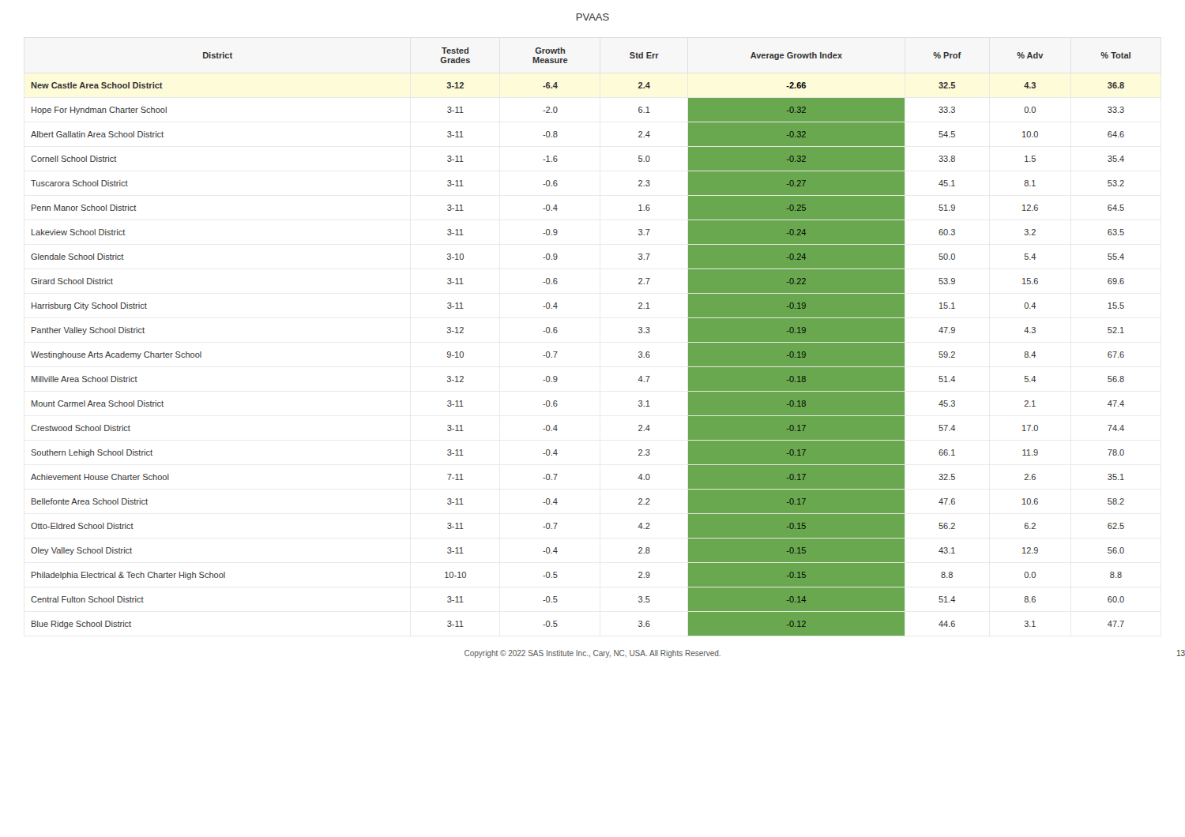PVAAS
| District | Tested Grades | Growth Measure | Std Err | Average Growth Index | % Prof | % Adv | % Total |
| --- | --- | --- | --- | --- | --- | --- | --- |
| New Castle Area School District | 3-12 | -6.4 | 2.4 | -2.66 | 32.5 | 4.3 | 36.8 |
| Hope For Hyndman Charter School | 3-11 | -2.0 | 6.1 | -0.32 | 33.3 | 0.0 | 33.3 |
| Albert Gallatin Area School District | 3-11 | -0.8 | 2.4 | -0.32 | 54.5 | 10.0 | 64.6 |
| Cornell School District | 3-11 | -1.6 | 5.0 | -0.32 | 33.8 | 1.5 | 35.4 |
| Tuscarora School District | 3-11 | -0.6 | 2.3 | -0.27 | 45.1 | 8.1 | 53.2 |
| Penn Manor School District | 3-11 | -0.4 | 1.6 | -0.25 | 51.9 | 12.6 | 64.5 |
| Lakeview School District | 3-11 | -0.9 | 3.7 | -0.24 | 60.3 | 3.2 | 63.5 |
| Glendale School District | 3-10 | -0.9 | 3.7 | -0.24 | 50.0 | 5.4 | 55.4 |
| Girard School District | 3-11 | -0.6 | 2.7 | -0.22 | 53.9 | 15.6 | 69.6 |
| Harrisburg City School District | 3-11 | -0.4 | 2.1 | -0.19 | 15.1 | 0.4 | 15.5 |
| Panther Valley School District | 3-12 | -0.6 | 3.3 | -0.19 | 47.9 | 4.3 | 52.1 |
| Westinghouse Arts Academy Charter School | 9-10 | -0.7 | 3.6 | -0.19 | 59.2 | 8.4 | 67.6 |
| Millville Area School District | 3-12 | -0.9 | 4.7 | -0.18 | 51.4 | 5.4 | 56.8 |
| Mount Carmel Area School District | 3-11 | -0.6 | 3.1 | -0.18 | 45.3 | 2.1 | 47.4 |
| Crestwood School District | 3-11 | -0.4 | 2.4 | -0.17 | 57.4 | 17.0 | 74.4 |
| Southern Lehigh School District | 3-11 | -0.4 | 2.3 | -0.17 | 66.1 | 11.9 | 78.0 |
| Achievement House Charter School | 7-11 | -0.7 | 4.0 | -0.17 | 32.5 | 2.6 | 35.1 |
| Bellefonte Area School District | 3-11 | -0.4 | 2.2 | -0.17 | 47.6 | 10.6 | 58.2 |
| Otto-Eldred School District | 3-11 | -0.7 | 4.2 | -0.15 | 56.2 | 6.2 | 62.5 |
| Oley Valley School District | 3-11 | -0.4 | 2.8 | -0.15 | 43.1 | 12.9 | 56.0 |
| Philadelphia Electrical & Tech Charter High School | 10-10 | -0.5 | 2.9 | -0.15 | 8.8 | 0.0 | 8.8 |
| Central Fulton School District | 3-11 | -0.5 | 3.5 | -0.14 | 51.4 | 8.6 | 60.0 |
| Blue Ridge School District | 3-11 | -0.5 | 3.6 | -0.12 | 44.6 | 3.1 | 47.7 |
Copyright © 2022 SAS Institute Inc., Cary, NC, USA. All Rights Reserved. 13